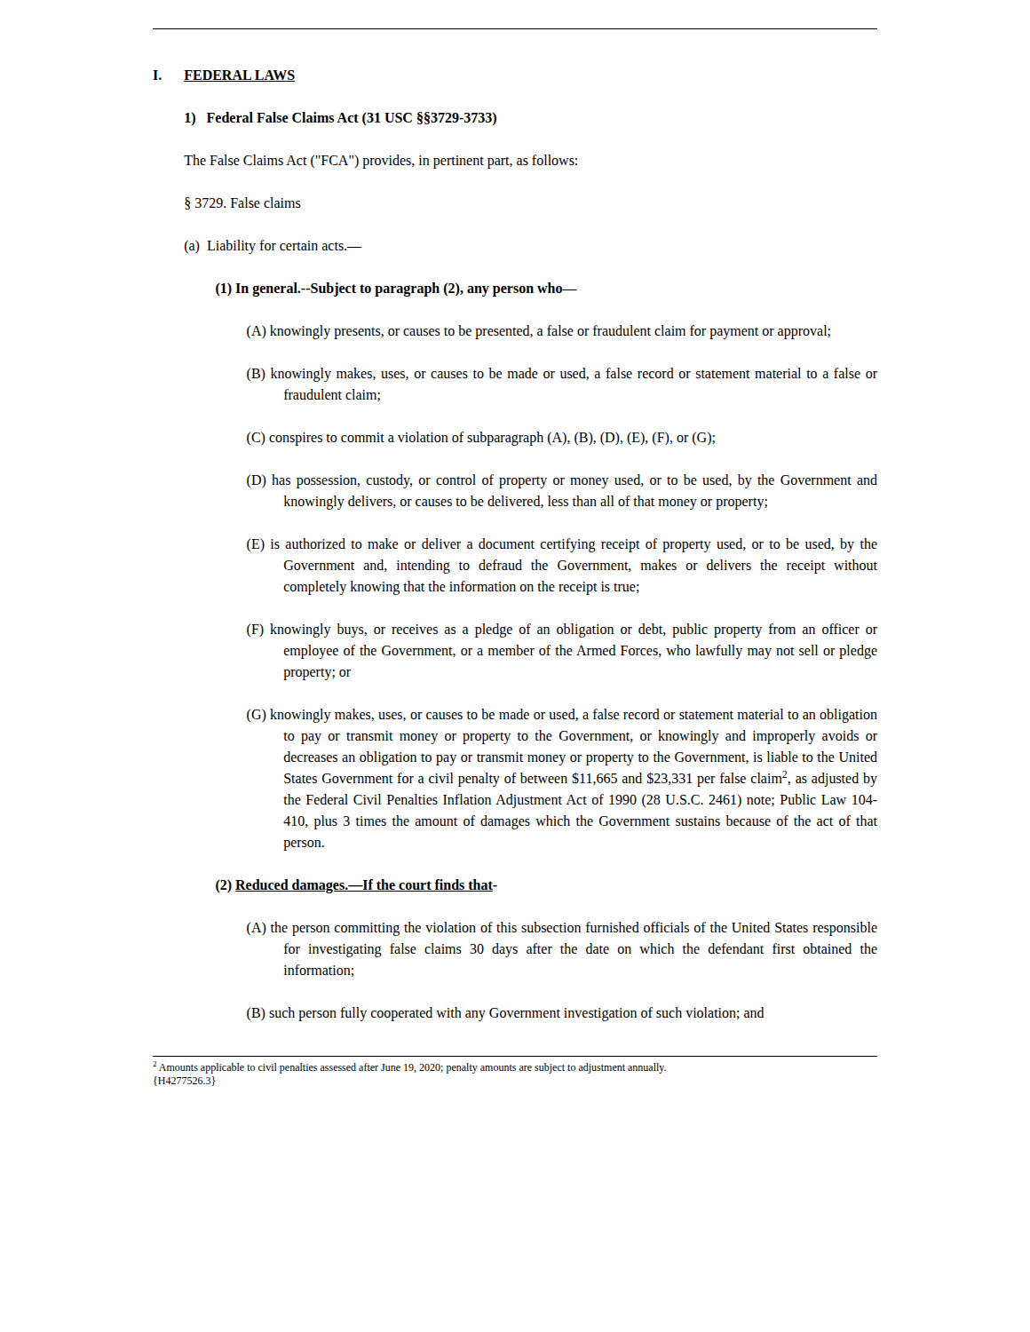I. FEDERAL LAWS
1) Federal False Claims Act (31 USC §§3729-3733)
The False Claims Act ("FCA") provides, in pertinent part, as follows:
§ 3729. False claims
(a) Liability for certain acts.—
(1) In general.--Subject to paragraph (2), any person who—
(A) knowingly presents, or causes to be presented, a false or fraudulent claim for payment or approval;
(B) knowingly makes, uses, or causes to be made or used, a false record or statement material to a false or fraudulent claim;
(C) conspires to commit a violation of subparagraph (A), (B), (D), (E), (F), or (G);
(D) has possession, custody, or control of property or money used, or to be used, by the Government and knowingly delivers, or causes to be delivered, less than all of that money or property;
(E) is authorized to make or deliver a document certifying receipt of property used, or to be used, by the Government and, intending to defraud the Government, makes or delivers the receipt without completely knowing that the information on the receipt is true;
(F) knowingly buys, or receives as a pledge of an obligation or debt, public property from an officer or employee of the Government, or a member of the Armed Forces, who lawfully may not sell or pledge property; or
(G) knowingly makes, uses, or causes to be made or used, a false record or statement material to an obligation to pay or transmit money or property to the Government, or knowingly and improperly avoids or decreases an obligation to pay or transmit money or property to the Government, is liable to the United States Government for a civil penalty of between $11,665 and $23,331 per false claim2, as adjusted by the Federal Civil Penalties Inflation Adjustment Act of 1990 (28 U.S.C. 2461) note; Public Law 104-410, plus 3 times the amount of damages which the Government sustains because of the act of that person.
(2) Reduced damages.—If the court finds that-
(A) the person committing the violation of this subsection furnished officials of the United States responsible for investigating false claims 30 days after the date on which the defendant first obtained the information;
(B) such person fully cooperated with any Government investigation of such violation; and
2 Amounts applicable to civil penalties assessed after June 19, 2020; penalty amounts are subject to adjustment annually.
{H4277526.3}